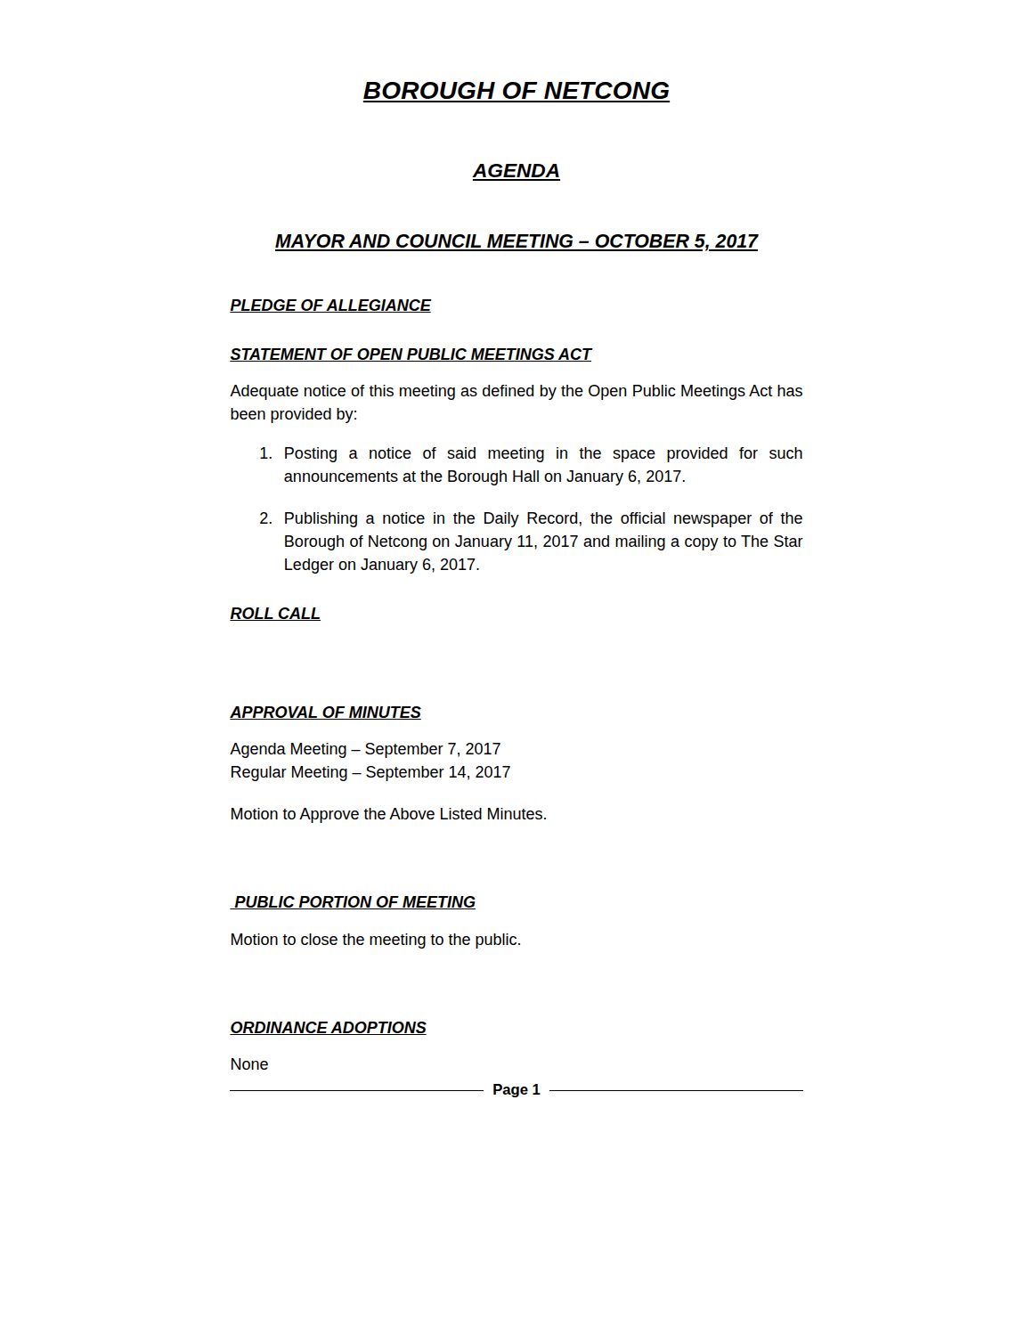BOROUGH OF NETCONG
AGENDA
MAYOR AND COUNCIL MEETING – OCTOBER 5, 2017
PLEDGE OF ALLEGIANCE
STATEMENT OF OPEN PUBLIC MEETINGS ACT
Adequate notice of this meeting as defined by the Open Public Meetings Act has been provided by:
Posting a notice of said meeting in the space provided for such announcements at the Borough Hall on January 6, 2017.
Publishing a notice in the Daily Record, the official newspaper of the Borough of Netcong on January 11, 2017 and mailing a copy to The Star Ledger on January 6, 2017.
ROLL CALL
APPROVAL OF MINUTES
Agenda Meeting – September 7, 2017
Regular Meeting – September 14, 2017
Motion to Approve the Above Listed Minutes.
PUBLIC PORTION OF MEETING
Motion to close the meeting to the public.
ORDINANCE ADOPTIONS
None
Page 1